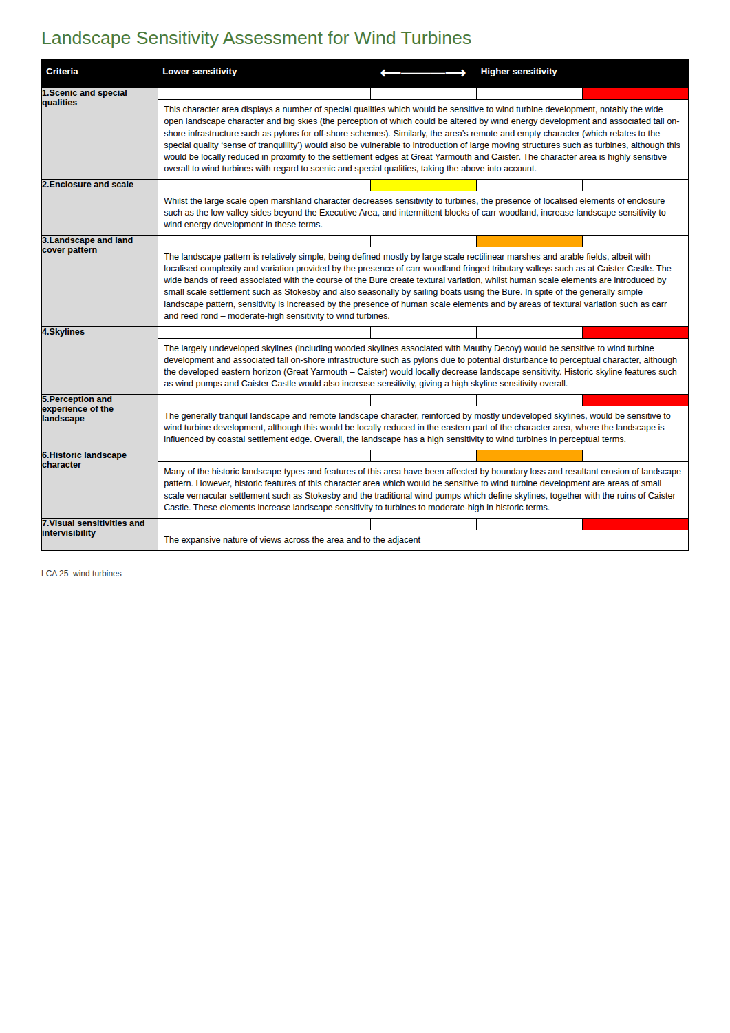Landscape Sensitivity Assessment for Wind Turbines
| Criteria | Lower sensitivity | ⟵———⟶ | Higher sensitivity |
| --- | --- | --- | --- |
| 1.Scenic and special qualities | | | | | |
| This character area displays a number of special qualities which would be sensitive to wind turbine development, notably the wide open landscape character and big skies (the perception of which could be altered by wind energy development and associated tall on-shore infrastructure such as pylons for off-shore schemes). Similarly, the area’s remote and empty character (which relates to the special quality ‘sense of tranquillity’) would also be vulnerable to introduction of large moving structures such as turbines, although this would be locally reduced in proximity to the settlement edges at Great Yarmouth and Caister. The character area is highly sensitive overall to wind turbines with regard to scenic and special qualities, taking the above into account. |
| 2.Enclosure and scale | | | | | |
| Whilst the large scale open marshland character decreases sensitivity to turbines, the presence of localised elements of enclosure such as the low valley sides beyond the Executive Area, and intermittent blocks of carr woodland, increase landscape sensitivity to wind energy development in these terms. |
| 3.Landscape and land cover pattern | | | | | |
| The landscape pattern is relatively simple, being defined mostly by large scale rectilinear marshes and arable fields, albeit with localised complexity and variation provided by the presence of carr woodland fringed tributary valleys such as at Caister Castle. The wide bands of reed associated with the course of the Bure create textural variation, whilst human scale elements are introduced by small scale settlement such as Stokesby and also seasonally by sailing boats using the Bure. In spite of the generally simple landscape pattern, sensitivity is increased by the presence of human scale elements and by areas of textural variation such as carr and reed rond – moderate-high sensitivity to wind turbines. |
| 4.Skylines | | | | | |
| The largely undeveloped skylines (including wooded skylines associated with Mautby Decoy) would be sensitive to wind turbine development and associated tall on-shore infrastructure such as pylons due to potential disturbance to perceptual character, although the developed eastern horizon (Great Yarmouth – Caister) would locally decrease landscape sensitivity. Historic skyline features such as wind pumps and Caister Castle would also increase sensitivity, giving a high skyline sensitivity overall. |
| 5.Perception and experience of the landscape | | | | | |
| The generally tranquil landscape and remote landscape character, reinforced by mostly undeveloped skylines, would be sensitive to wind turbine development, although this would be locally reduced in the eastern part of the character area, where the landscape is influenced by coastal settlement edge. Overall, the landscape has a high sensitivity to wind turbines in perceptual terms. |
| 6.Historic landscape character | | | | | |
| Many of the historic landscape types and features of this area have been affected by boundary loss and resultant erosion of landscape pattern. However, historic features of this character area which would be sensitive to wind turbine development are areas of small scale vernacular settlement such as Stokesby and the traditional wind pumps which define skylines, together with the ruins of Caister Castle. These elements increase landscape sensitivity to turbines to moderate-high in historic terms. |
| 7.Visual sensitivities and intervisibility | | | | | |
| The expansive nature of views across the area and to the adjacent |
LCA 25_wind turbines